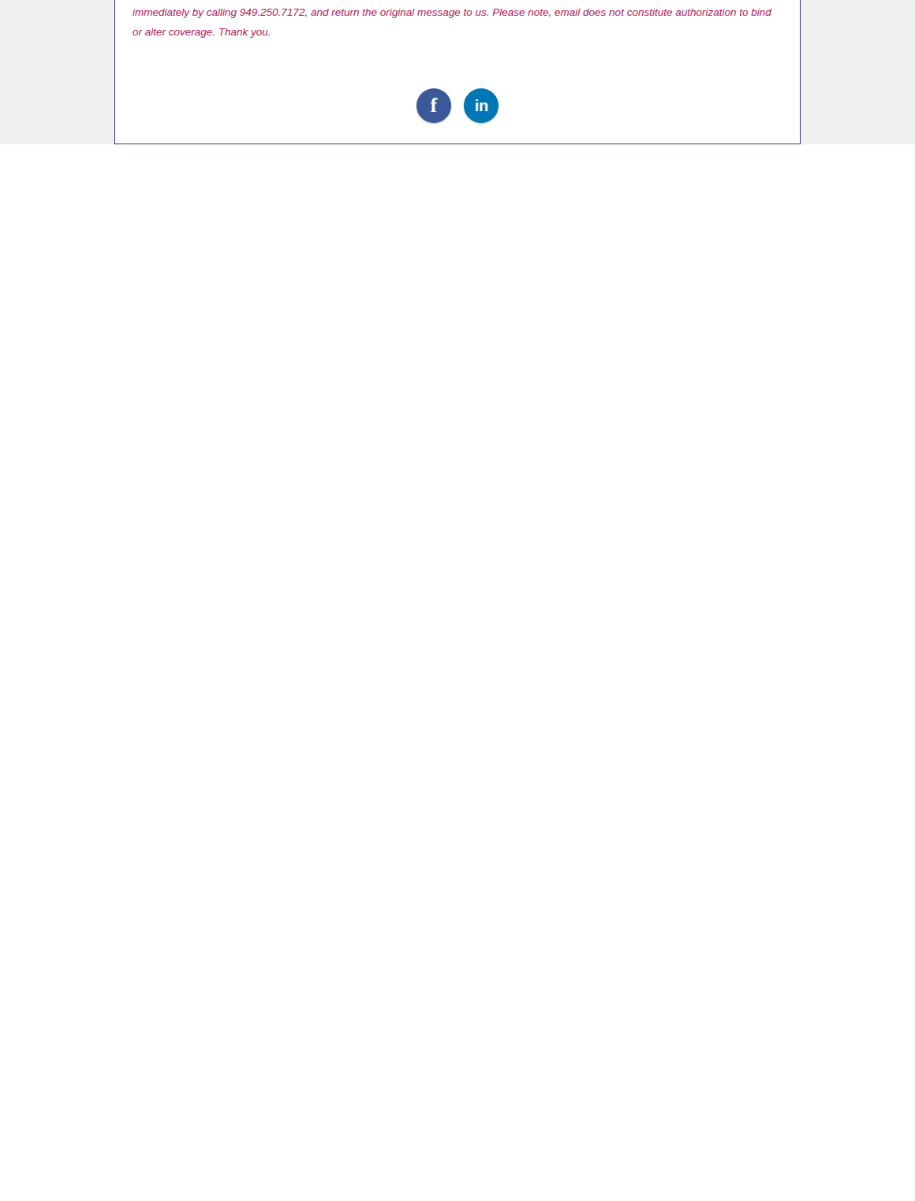immediately by calling 949.250.7172, and return the original message to us. Please note, email does not constitute authorization to bind or alter coverage. Thank you.
f in